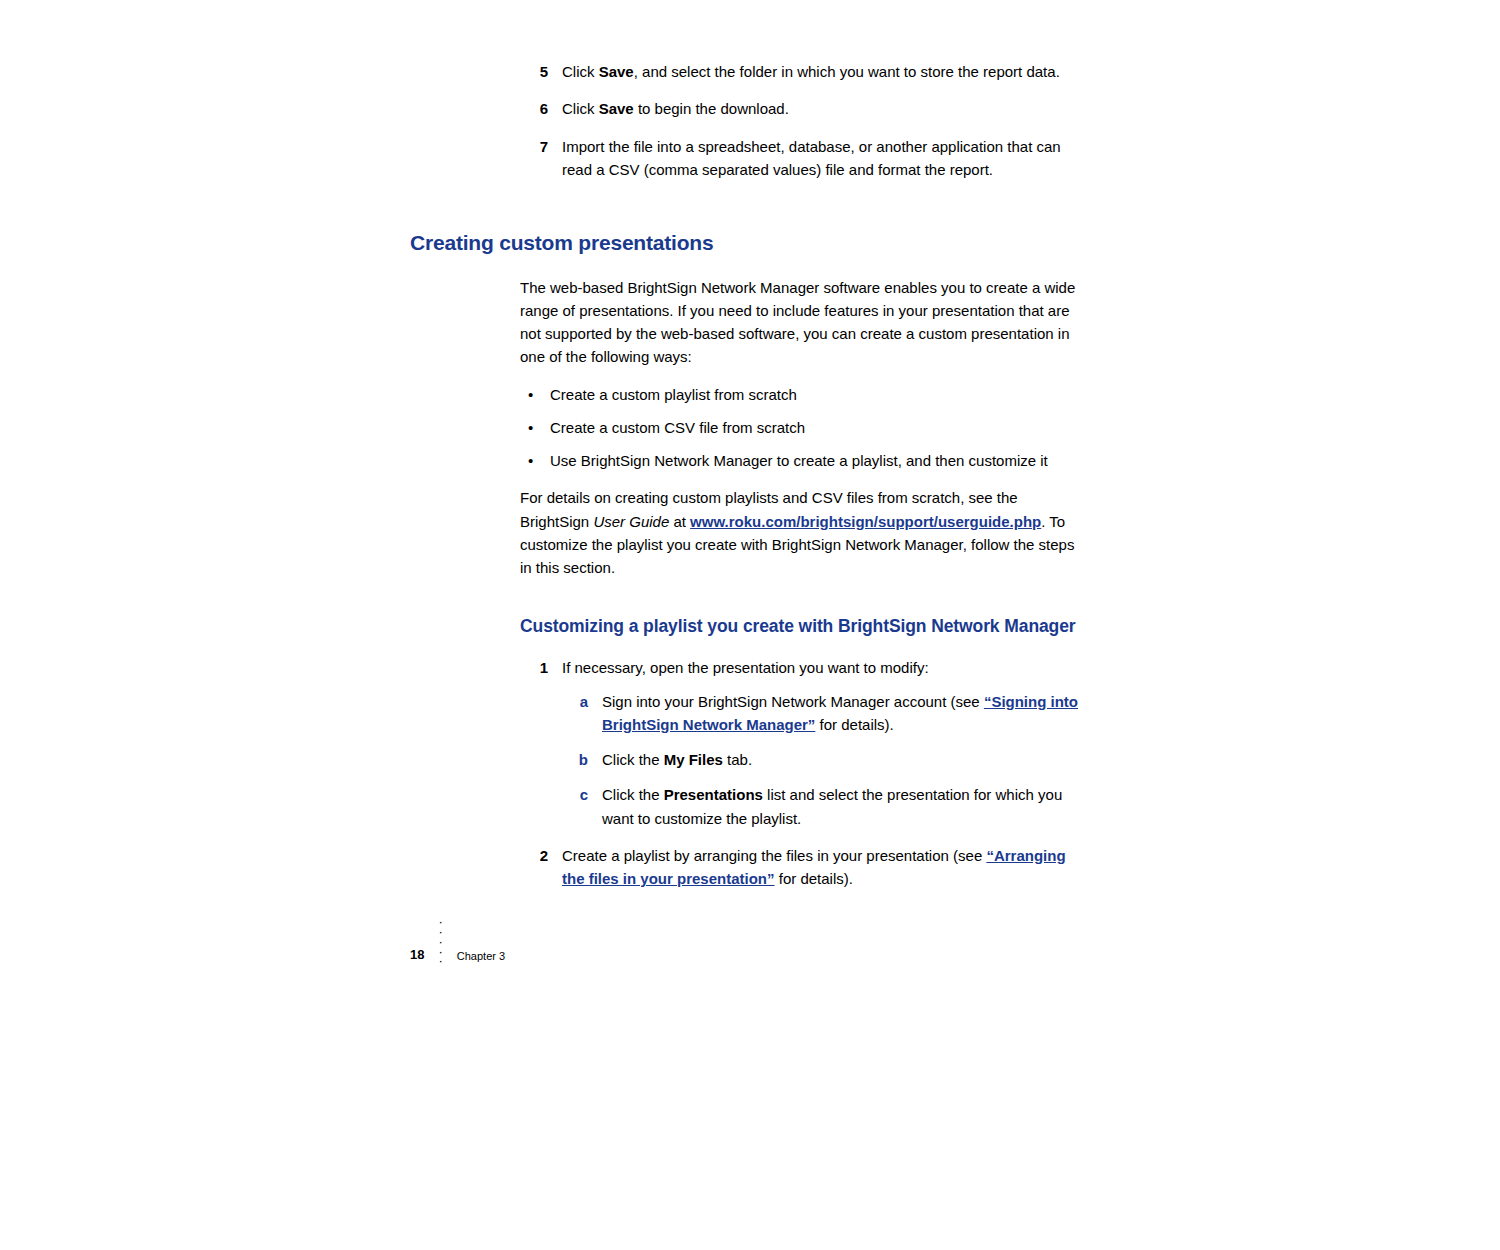5 Click Save, and select the folder in which you want to store the report data.
6 Click Save to begin the download.
7 Import the file into a spreadsheet, database, or another application that can read a CSV (comma separated values) file and format the report.
Creating custom presentations
The web-based BrightSign Network Manager software enables you to create a wide range of presentations. If you need to include features in your presentation that are not supported by the web-based software, you can create a custom presentation in one of the following ways:
Create a custom playlist from scratch
Create a custom CSV file from scratch
Use BrightSign Network Manager to create a playlist, and then customize it
For details on creating custom playlists and CSV files from scratch, see the BrightSign User Guide at www.roku.com/brightsign/support/userguide.php. To customize the playlist you create with BrightSign Network Manager, follow the steps in this section.
Customizing a playlist you create with BrightSign Network Manager
1 If necessary, open the presentation you want to modify:
a Sign into your BrightSign Network Manager account (see “Signing into BrightSign Network Manager” for details).
b Click the My Files tab.
c Click the Presentations list and select the presentation for which you want to customize the playlist.
2 Create a playlist by arranging the files in your presentation (see “Arranging the files in your presentation” for details).
18 · · · · · Chapter 3